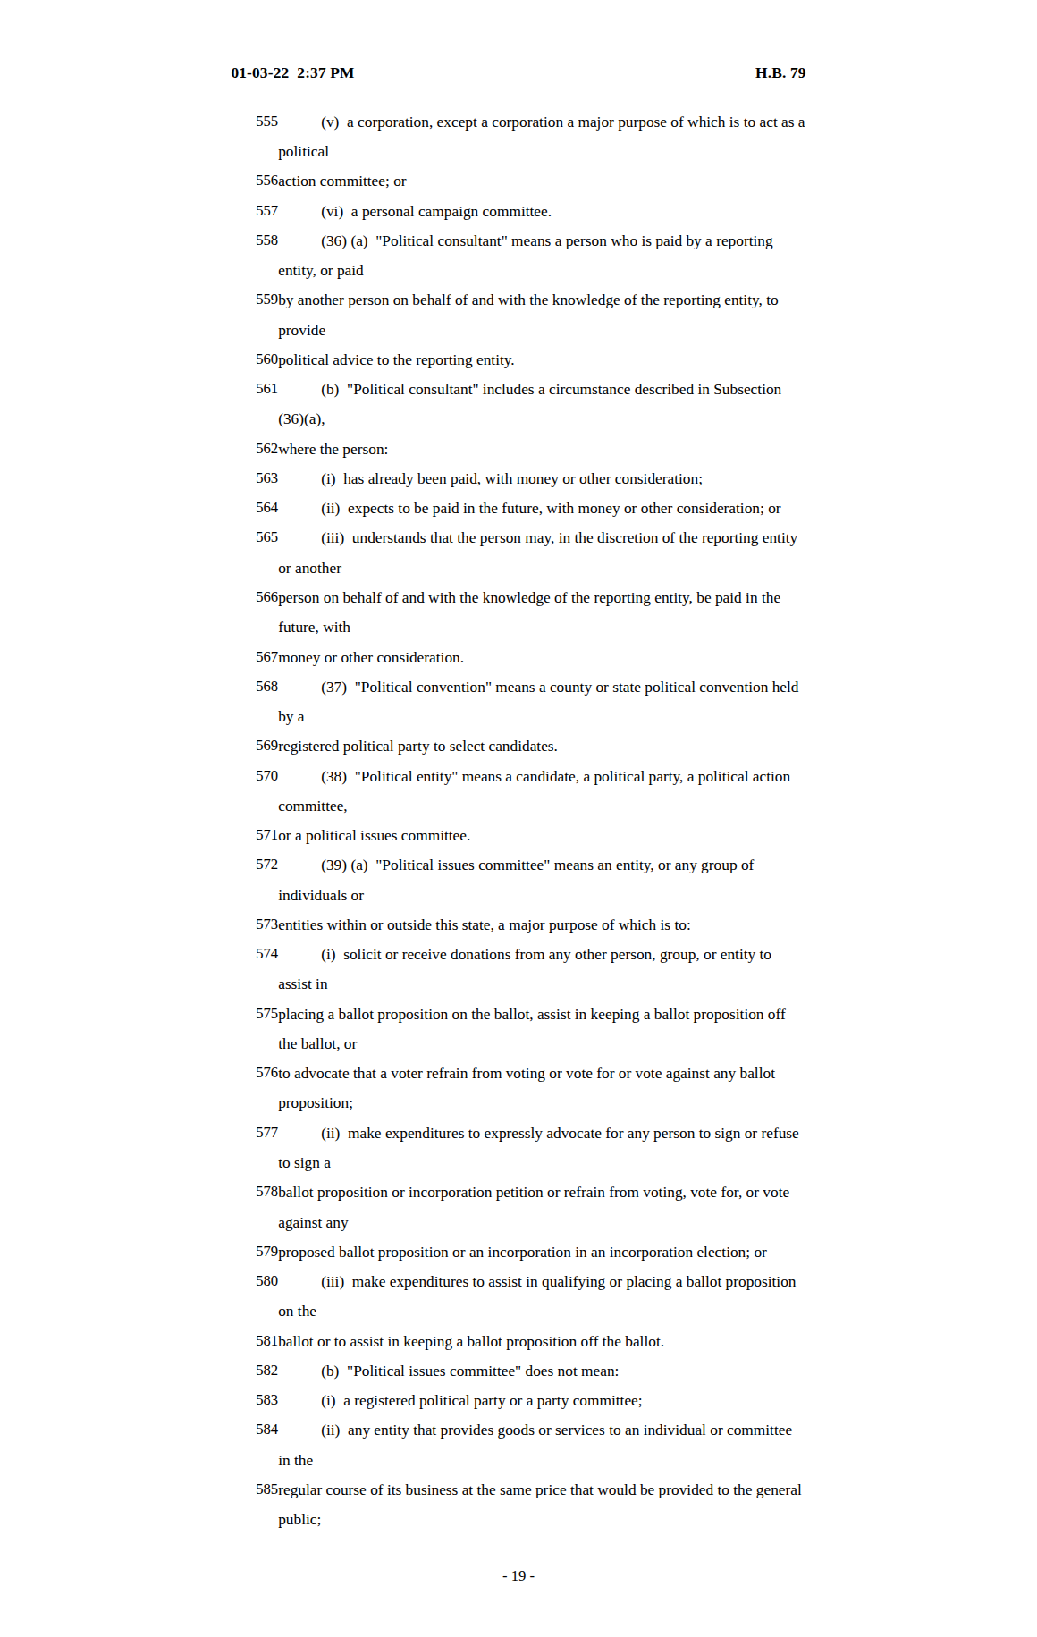01-03-22 2:37 PM H.B. 79
| 555 | (v) a corporation, except a corporation a major purpose of which is to act as a political |
| 556 | action committee; or |
| 557 | (vi) a personal campaign committee. |
| 558 | (36) (a) "Political consultant" means a person who is paid by a reporting entity, or paid |
| 559 | by another person on behalf of and with the knowledge of the reporting entity, to provide |
| 560 | political advice to the reporting entity. |
| 561 | (b) "Political consultant" includes a circumstance described in Subsection (36)(a), |
| 562 | where the person: |
| 563 | (i) has already been paid, with money or other consideration; |
| 564 | (ii) expects to be paid in the future, with money or other consideration; or |
| 565 | (iii) understands that the person may, in the discretion of the reporting entity or another |
| 566 | person on behalf of and with the knowledge of the reporting entity, be paid in the future, with |
| 567 | money or other consideration. |
| 568 | (37) "Political convention" means a county or state political convention held by a |
| 569 | registered political party to select candidates. |
| 570 | (38) "Political entity" means a candidate, a political party, a political action committee, |
| 571 | or a political issues committee. |
| 572 | (39) (a) "Political issues committee" means an entity, or any group of individuals or |
| 573 | entities within or outside this state, a major purpose of which is to: |
| 574 | (i) solicit or receive donations from any other person, group, or entity to assist in |
| 575 | placing a ballot proposition on the ballot, assist in keeping a ballot proposition off the ballot, or |
| 576 | to advocate that a voter refrain from voting or vote for or vote against any ballot proposition; |
| 577 | (ii) make expenditures to expressly advocate for any person to sign or refuse to sign a |
| 578 | ballot proposition or incorporation petition or refrain from voting, vote for, or vote against any |
| 579 | proposed ballot proposition or an incorporation in an incorporation election; or |
| 580 | (iii) make expenditures to assist in qualifying or placing a ballot proposition on the |
| 581 | ballot or to assist in keeping a ballot proposition off the ballot. |
| 582 | (b) "Political issues committee" does not mean: |
| 583 | (i) a registered political party or a party committee; |
| 584 | (ii) any entity that provides goods or services to an individual or committee in the |
| 585 | regular course of its business at the same price that would be provided to the general public; |
- 19 -